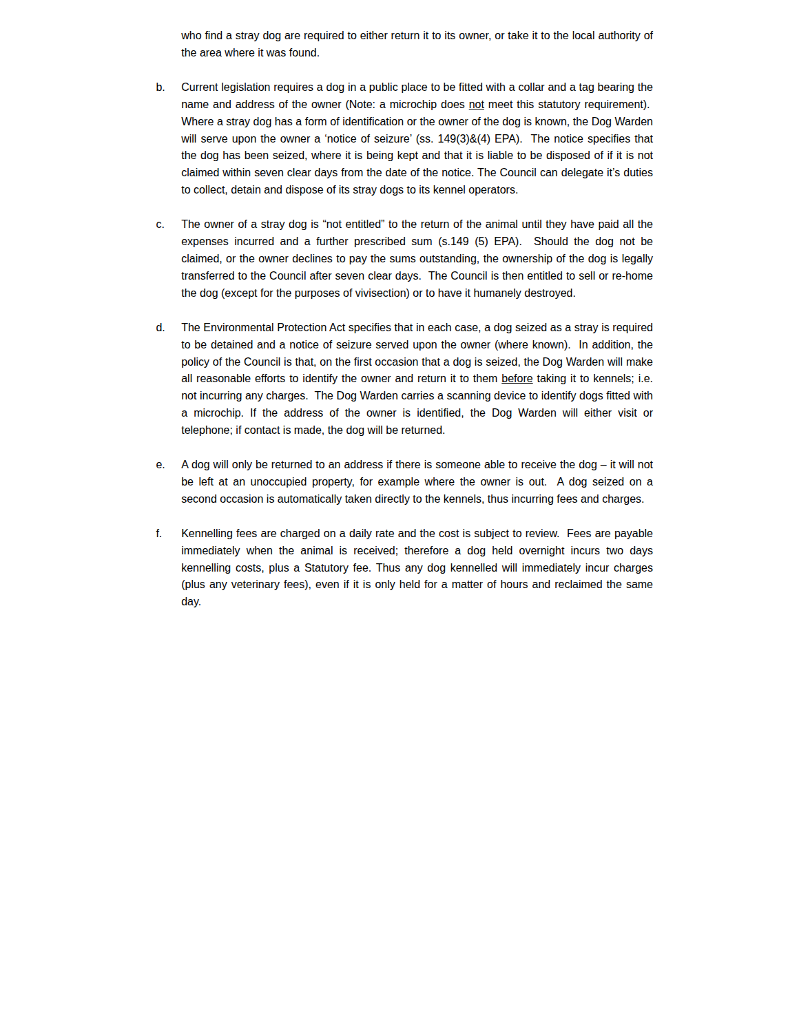who find a stray dog are required to either return it to its owner, or take it to the local authority of the area where it was found.
b. Current legislation requires a dog in a public place to be fitted with a collar and a tag bearing the name and address of the owner (Note: a microchip does not meet this statutory requirement). Where a stray dog has a form of identification or the owner of the dog is known, the Dog Warden will serve upon the owner a ‘notice of seizure’ (ss. 149(3)&(4) EPA). The notice specifies that the dog has been seized, where it is being kept and that it is liable to be disposed of if it is not claimed within seven clear days from the date of the notice. The Council can delegate it’s duties to collect, detain and dispose of its stray dogs to its kennel operators.
c. The owner of a stray dog is “not entitled” to the return of the animal until they have paid all the expenses incurred and a further prescribed sum (s.149 (5) EPA). Should the dog not be claimed, or the owner declines to pay the sums outstanding, the ownership of the dog is legally transferred to the Council after seven clear days. The Council is then entitled to sell or re-home the dog (except for the purposes of vivisection) or to have it humanely destroyed.
d. The Environmental Protection Act specifies that in each case, a dog seized as a stray is required to be detained and a notice of seizure served upon the owner (where known). In addition, the policy of the Council is that, on the first occasion that a dog is seized, the Dog Warden will make all reasonable efforts to identify the owner and return it to them before taking it to kennels; i.e. not incurring any charges. The Dog Warden carries a scanning device to identify dogs fitted with a microchip. If the address of the owner is identified, the Dog Warden will either visit or telephone; if contact is made, the dog will be returned.
e. A dog will only be returned to an address if there is someone able to receive the dog – it will not be left at an unoccupied property, for example where the owner is out. A dog seized on a second occasion is automatically taken directly to the kennels, thus incurring fees and charges.
f. Kennelling fees are charged on a daily rate and the cost is subject to review. Fees are payable immediately when the animal is received; therefore a dog held overnight incurs two days kennelling costs, plus a Statutory fee. Thus any dog kennelled will immediately incur charges (plus any veterinary fees), even if it is only held for a matter of hours and reclaimed the same day.